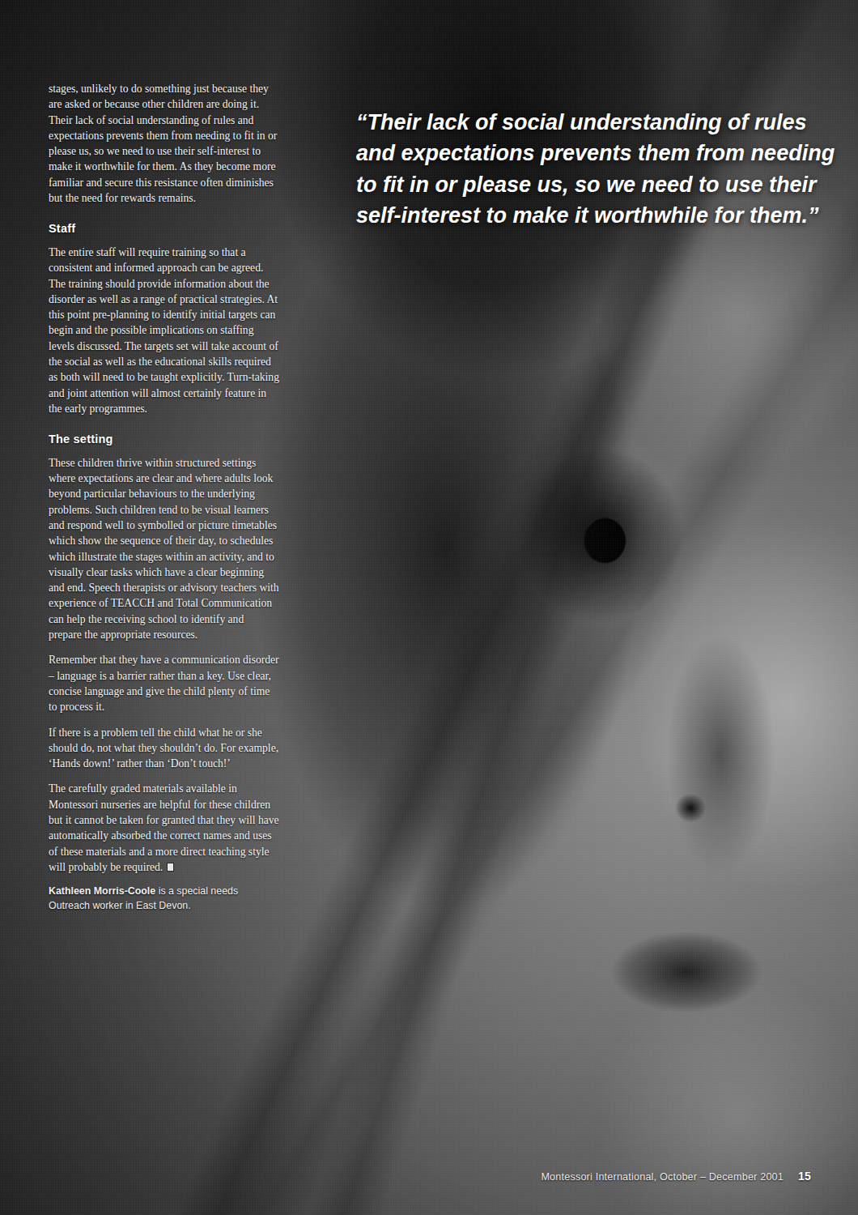“Their lack of social understanding of rules and expectations prevents them from needing to fit in or please us, so we need to use their self-interest to make it worthwhile for them.”
stages, unlikely to do something just because they are asked or because other children are doing it. Their lack of social understanding of rules and expectations prevents them from needing to fit in or please us, so we need to use their self-interest to make it worthwhile for them. As they become more familiar and secure this resistance often diminishes but the need for rewards remains.
Staff
The entire staff will require training so that a consistent and informed approach can be agreed. The training should provide information about the disorder as well as a range of practical strategies. At this point pre-planning to identify initial targets can begin and the possible implications on staffing levels discussed. The targets set will take account of the social as well as the educational skills required as both will need to be taught explicitly. Turn-taking and joint attention will almost certainly feature in the early programmes.
The setting
These children thrive within structured settings where expectations are clear and where adults look beyond particular behaviours to the underlying problems. Such children tend to be visual learners and respond well to symbolled or picture timetables which show the sequence of their day, to schedules which illustrate the stages within an activity, and to visually clear tasks which have a clear beginning and end. Speech therapists or advisory teachers with experience of TEACCH and Total Communication can help the receiving school to identify and prepare the appropriate resources.
Remember that they have a communication disorder – language is a barrier rather than a key. Use clear, concise language and give the child plenty of time to process it.
If there is a problem tell the child what he or she should do, not what they shouldn’t do. For example, ‘Hands down!’ rather than ‘Don’t touch!’
The carefully graded materials available in Montessori nurseries are helpful for these children but it cannot be taken for granted that they will have automatically absorbed the correct names and uses of these materials and a more direct teaching style will probably be required.
Kathleen Morris-Coole is a special needs Outreach worker in East Devon.
Montessori International, October – December 200115